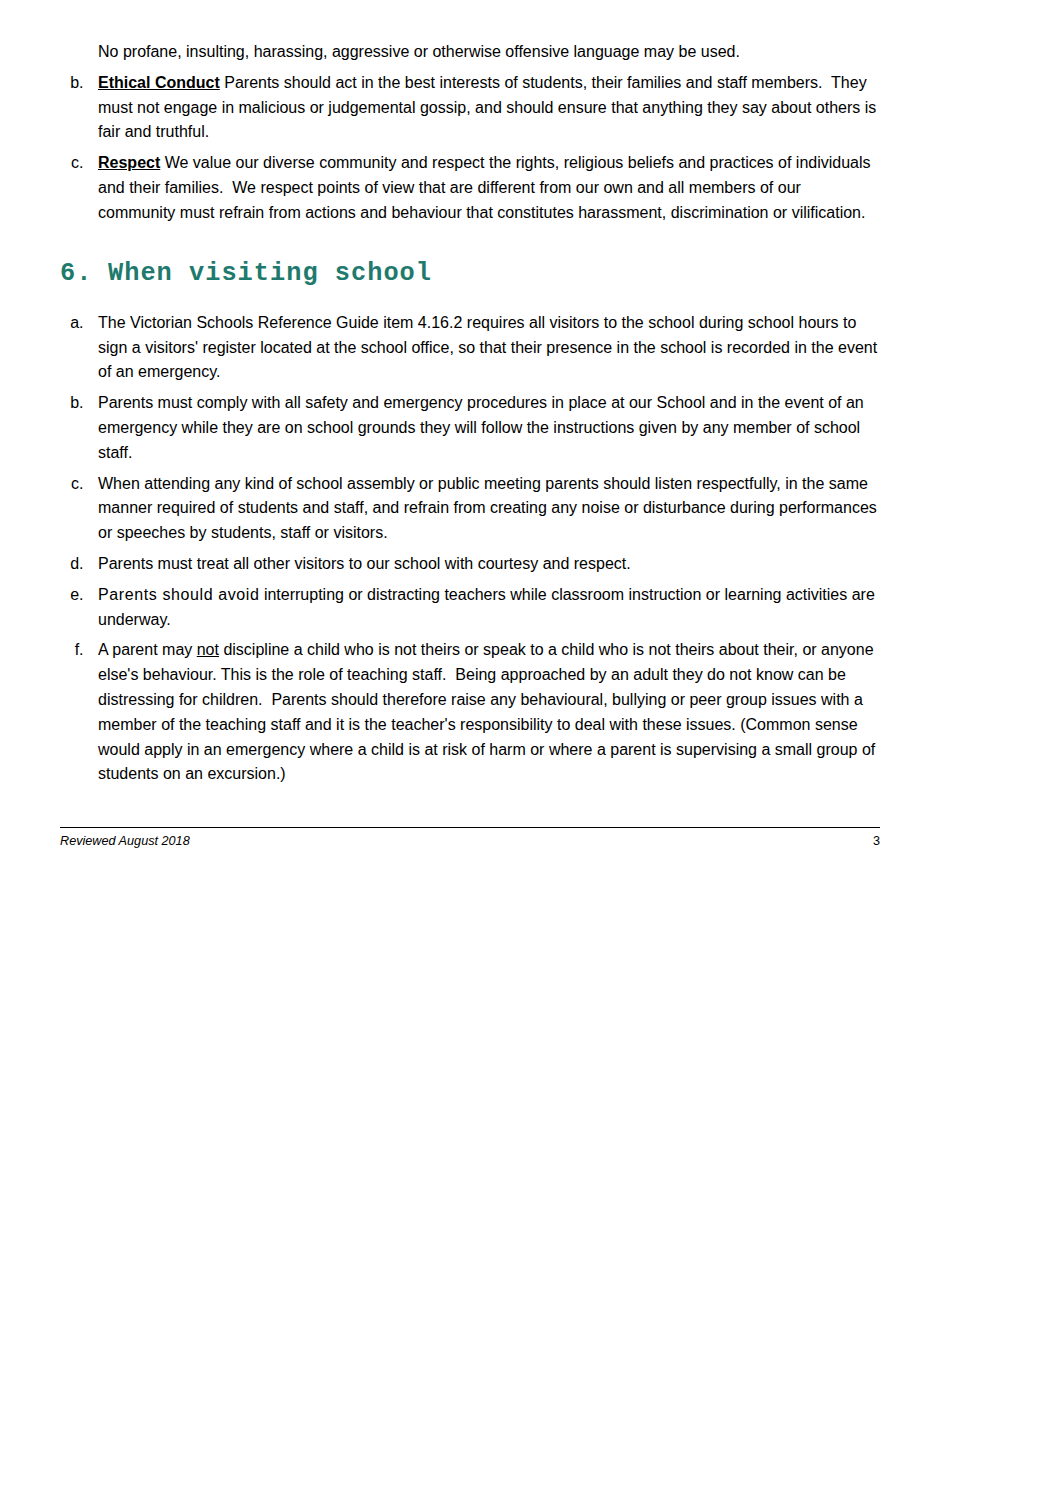No profane, insulting, harassing, aggressive or otherwise offensive language may be used.
Ethical Conduct Parents should act in the best interests of students, their families and staff members. They must not engage in malicious or judgemental gossip, and should ensure that anything they say about others is fair and truthful.
Respect We value our diverse community and respect the rights, religious beliefs and practices of individuals and their families. We respect points of view that are different from our own and all members of our community must refrain from actions and behaviour that constitutes harassment, discrimination or vilification.
6. When visiting school
The Victorian Schools Reference Guide item 4.16.2 requires all visitors to the school during school hours to sign a visitors' register located at the school office, so that their presence in the school is recorded in the event of an emergency.
Parents must comply with all safety and emergency procedures in place at our School and in the event of an emergency while they are on school grounds they will follow the instructions given by any member of school staff.
When attending any kind of school assembly or public meeting parents should listen respectfully, in the same manner required of students and staff, and refrain from creating any noise or disturbance during performances or speeches by students, staff or visitors.
Parents must treat all other visitors to our school with courtesy and respect.
Parents should avoid interrupting or distracting teachers while classroom instruction or learning activities are underway.
A parent may not discipline a child who is not theirs or speak to a child who is not theirs about their, or anyone else's behaviour. This is the role of teaching staff. Being approached by an adult they do not know can be distressing for children. Parents should therefore raise any behavioural, bullying or peer group issues with a member of the teaching staff and it is the teacher's responsibility to deal with these issues. (Common sense would apply in an emergency where a child is at risk of harm or where a parent is supervising a small group of students on an excursion.)
Reviewed August 2018 3